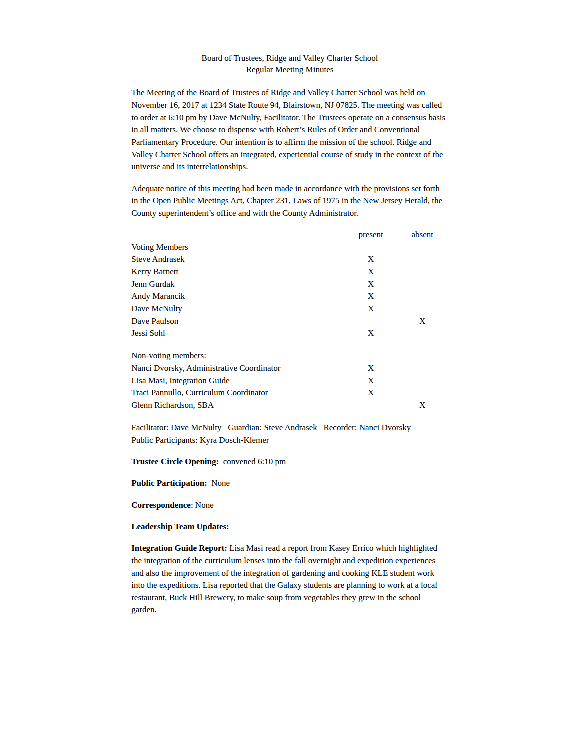Board of Trustees, Ridge and Valley Charter School
Regular Meeting Minutes
The Meeting of the Board of Trustees of Ridge and Valley Charter School was held on November 16, 2017 at 1234 State Route 94, Blairstown, NJ 07825. The meeting was called to order at 6:10 pm by Dave McNulty, Facilitator. The Trustees operate on a consensus basis in all matters. We choose to dispense with Robert’s Rules of Order and Conventional Parliamentary Procedure. Our intention is to affirm the mission of the school. Ridge and Valley Charter School offers an integrated, experiential course of study in the context of the universe and its interrelationships.
Adequate notice of this meeting had been made in accordance with the provisions set forth in the Open Public Meetings Act, Chapter 231, Laws of 1975 in the New Jersey Herald, the County superintendent’s office and with the County Administrator.
| | present | absent |
| --- | --- | --- |
| Voting Members | | |
| Steve Andrasek | X | |
| Kerry Barnett | X | |
| Jenn Gurdak | X | |
| Andy Marancik | X | |
| Dave McNulty | X | |
| Dave Paulson | | X |
| Jessi Sohl | X | |
| Non-voting members: | | |
| Nanci Dvorsky, Administrative Coordinator | X | |
| Lisa Masi, Integration Guide | X | |
| Traci Pannullo, Curriculum Coordinator | X | |
| Glenn Richardson, SBA | | X |
Facilitator: Dave McNulty Guardian: Steve Andrasek Recorder: Nanci Dvorsky
Public Participants: Kyra Dosch-Klemer
Trustee Circle Opening: convened 6:10 pm
Public Participation: None
Correspondence: None
Leadership Team Updates:
Integration Guide Report: Lisa Masi read a report from Kasey Errico which highlighted the integration of the curriculum lenses into the fall overnight and expedition experiences and also the improvement of the integration of gardening and cooking KLE student work into the expeditions. Lisa reported that the Galaxy students are planning to work at a local restaurant, Buck Hill Brewery, to make soup from vegetables they grew in the school garden.